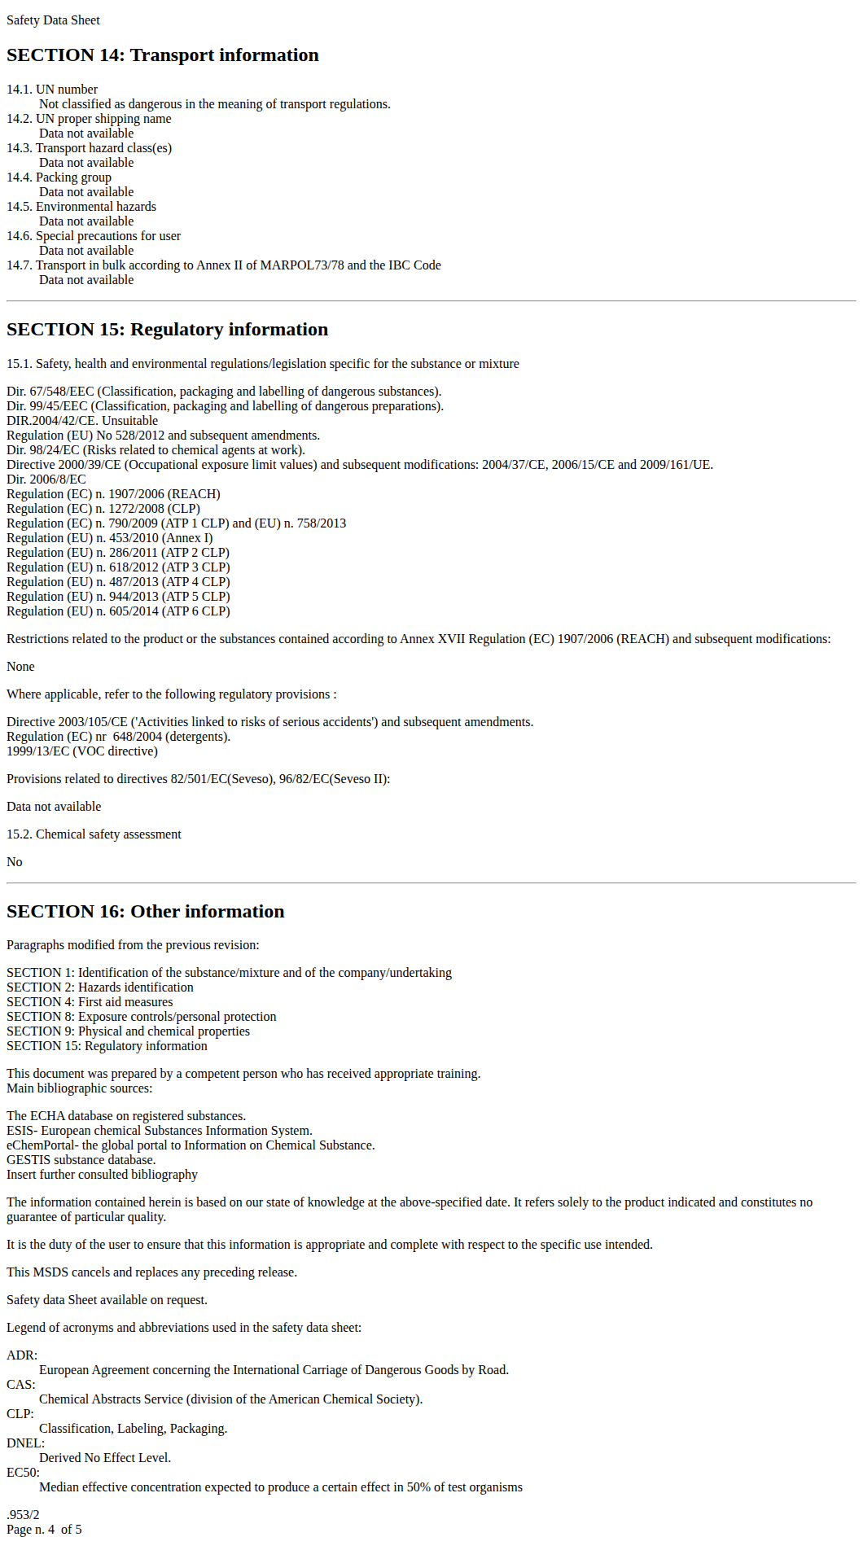Safety Data Sheet
SECTION 14: Transport information
14.1. UN number
Not classified as dangerous in the meaning of transport regulations.
14.2. UN proper shipping name
Data not available
14.3. Transport hazard class(es)
Data not available
14.4. Packing group
Data not available
14.5. Environmental hazards
Data not available
14.6. Special precautions for user
Data not available
14.7. Transport in bulk according to Annex II of MARPOL73/78 and the IBC Code
Data not available
SECTION 15: Regulatory information
15.1. Safety, health and environmental regulations/legislation specific for the substance or mixture
Dir. 67/548/EEC (Classification, packaging and labelling of dangerous substances).
Dir. 99/45/EEC (Classification, packaging and labelling of dangerous preparations).
DIR.2004/42/CE. Unsuitable
Regulation (EU) No 528/2012 and subsequent amendments.
Dir. 98/24/EC (Risks related to chemical agents at work).
Directive 2000/39/CE (Occupational exposure limit values) and subsequent modifications: 2004/37/CE, 2006/15/CE and 2009/161/UE.
Dir. 2006/8/EC
Regulation (EC) n. 1907/2006 (REACH)
Regulation (EC) n. 1272/2008 (CLP)
Regulation (EC) n. 790/2009 (ATP 1 CLP) and (EU) n. 758/2013
Regulation (EU) n. 453/2010 (Annex I)
Regulation (EU) n. 286/2011 (ATP 2 CLP)
Regulation (EU) n. 618/2012 (ATP 3 CLP)
Regulation (EU) n. 487/2013 (ATP 4 CLP)
Regulation (EU) n. 944/2013 (ATP 5 CLP)
Regulation (EU) n. 605/2014 (ATP 6 CLP)
Restrictions related to the product or the substances contained according to Annex XVII Regulation (EC) 1907/2006 (REACH) and subsequent modifications:
None
Where applicable, refer to the following regulatory provisions :
Directive 2003/105/CE ('Activities linked to risks of serious accidents') and subsequent amendments.
Regulation (EC) nr 648/2004 (detergents).
1999/13/EC (VOC directive)
Provisions related to directives 82/501/EC(Seveso), 96/82/EC(Seveso II):
Data not available
15.2. Chemical safety assessment
No
SECTION 16: Other information
Paragraphs modified from the previous revision:
SECTION 1: Identification of the substance/mixture and of the company/undertaking
SECTION 2: Hazards identification
SECTION 4: First aid measures
SECTION 8: Exposure controls/personal protection
SECTION 9: Physical and chemical properties
SECTION 15: Regulatory information
This document was prepared by a competent person who has received appropriate training.
Main bibliographic sources:
The ECHA database on registered substances.
ESIS- European chemical Substances Information System.
eChemPortal- the global portal to Information on Chemical Substance.
GESTIS substance database.
Insert further consulted bibliography
The information contained herein is based on our state of knowledge at the above-specified date. It refers solely to the product indicated and constitutes no guarantee of particular quality.
It is the duty of the user to ensure that this information is appropriate and complete with respect to the specific use intended.
This MSDS cancels and replaces any preceding release.
Safety data Sheet available on request.
Legend of acronyms and abbreviations used in the safety data sheet:
ADR:
European Agreement concerning the International Carriage of Dangerous Goods by Road.
CAS:
Chemical Abstracts Service (division of the American Chemical Society).
CLP:
Classification, Labeling, Packaging.
DNEL:
Derived No Effect Level.
EC50:
Median effective concentration expected to produce a certain effect in 50% of test organisms
.953/2
Page n. 4 of 5